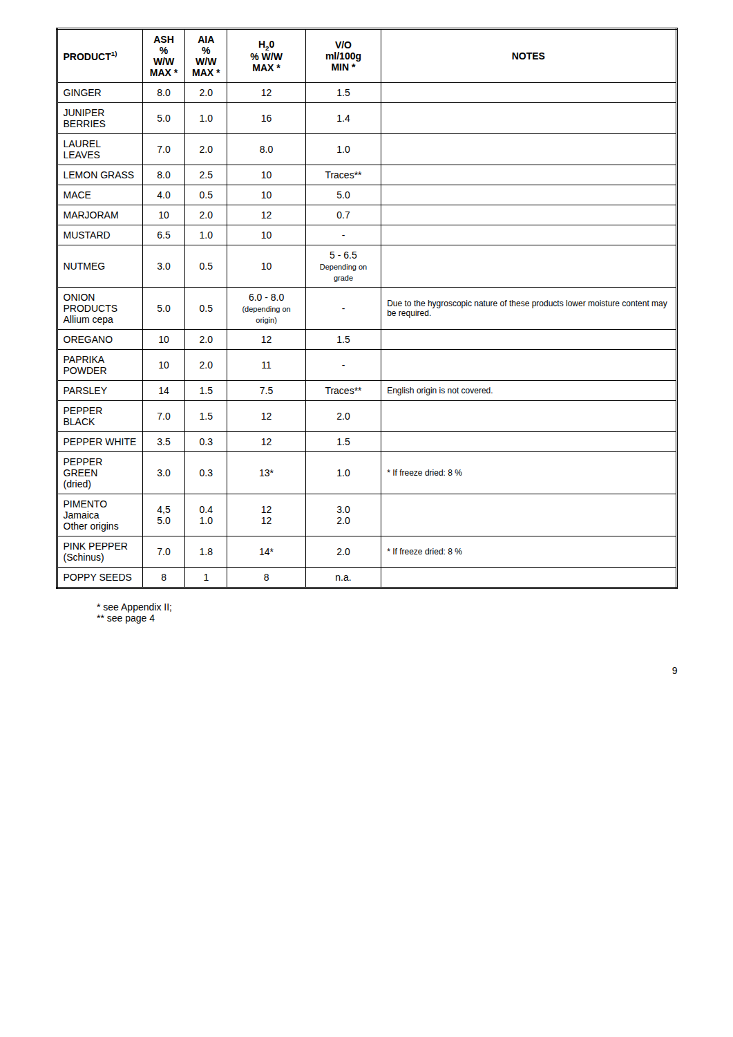| PRODUCT 1) | ASH % W/W MAX * | AIA % W/W MAX * | H 2 0 % W/W MAX * | V/O ml/100g MIN * | NOTES |
| --- | --- | --- | --- | --- | --- |
| GINGER | 8.0 | 2.0 | 12 | 1.5 | |
| JUNIPER BERRIES | 5.0 | 1.0 | 16 | 1.4 | |
| LAUREL LEAVES | 7.0 | 2.0 | 8.0 | 1.0 | |
| LEMON GRASS | 8.0 | 2.5 | 10 | Traces** | |
| MACE | 4.0 | 0.5 | 10 | 5.0 | |
| MARJORAM | 10 | 2.0 | 12 | 0.7 | |
| MUSTARD | 6.5 | 1.0 | 10 | - | |
| NUTMEG | 3.0 | 0.5 | 10 | 5 - 6.5 Depending on grade | |
| ONION PRODUCTS Allium cepa | 5.0 | 0.5 | 6.0 - 8.0 (depending on origin) | - | Due to the hygroscopic nature of these products lower moisture content may be required. |
| OREGANO | 10 | 2.0 | 12 | 1.5 | |
| PAPRIKA POWDER | 10 | 2.0 | 11 | - | |
| PARSLEY | 14 | 1.5 | 7.5 | Traces** | English origin is not covered. |
| PEPPER BLACK | 7.0 | 1.5 | 12 | 2.0 | |
| PEPPER WHITE | 3.5 | 0.3 | 12 | 1.5 | |
| PEPPER GREEN (dried) | 3.0 | 0.3 | 13* | 1.0 | * If freeze dried: 8 % |
| PIMENTO Jamaica Other origins | 4,5 5.0 | 0.4 1.0 | 12 12 | 3.0 2.0 | |
| PINK PEPPER (Schinus) | 7.0 | 1.8 | 14* | 2.0 | * If freeze dried: 8 % |
| POPPY SEEDS | 8 | 1 | 8 | n.a. | |
* see Appendix II;
** see page 4
9